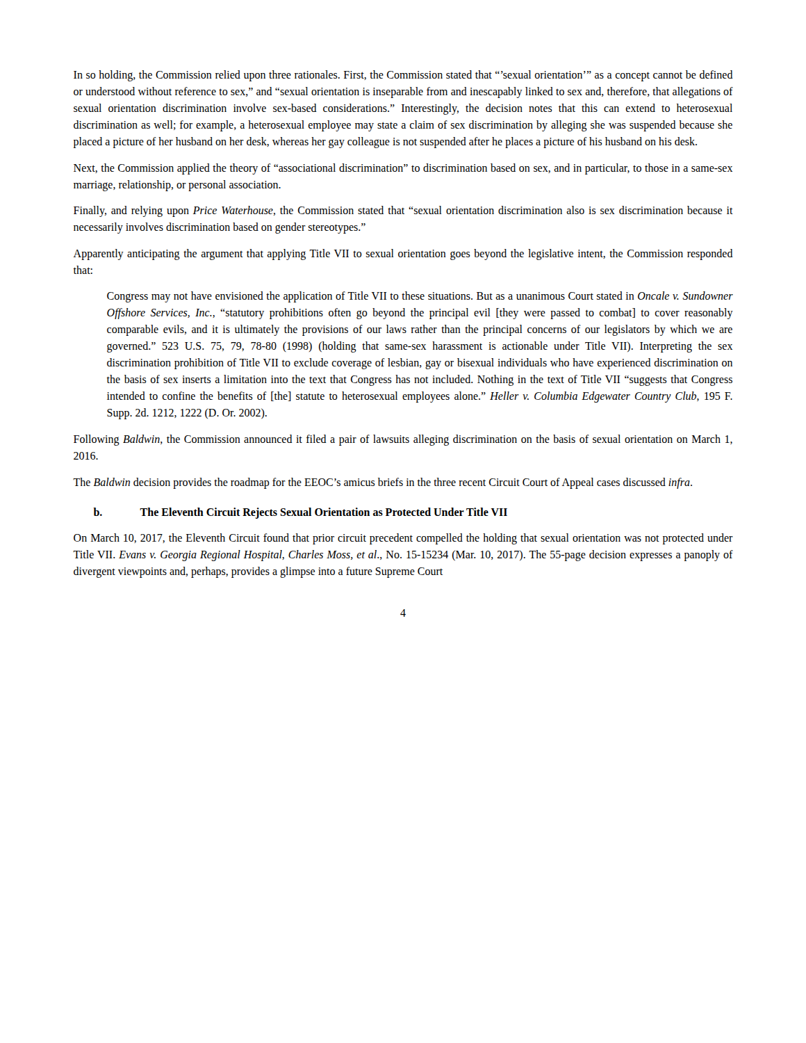In so holding, the Commission relied upon three rationales. First, the Commission stated that “’sexual orientation’” as a concept cannot be defined or understood without reference to sex,” and “sexual orientation is inseparable from and inescapably linked to sex and, therefore, that allegations of sexual orientation discrimination involve sex-based considerations.” Interestingly, the decision notes that this can extend to heterosexual discrimination as well; for example, a heterosexual employee may state a claim of sex discrimination by alleging she was suspended because she placed a picture of her husband on her desk, whereas her gay colleague is not suspended after he places a picture of his husband on his desk.
Next, the Commission applied the theory of “associational discrimination” to discrimination based on sex, and in particular, to those in a same-sex marriage, relationship, or personal association.
Finally, and relying upon Price Waterhouse, the Commission stated that “sexual orientation discrimination also is sex discrimination because it necessarily involves discrimination based on gender stereotypes.”
Apparently anticipating the argument that applying Title VII to sexual orientation goes beyond the legislative intent, the Commission responded that:
Congress may not have envisioned the application of Title VII to these situations. But as a unanimous Court stated in Oncale v. Sundowner Offshore Services, Inc., “statutory prohibitions often go beyond the principal evil [they were passed to combat] to cover reasonably comparable evils, and it is ultimately the provisions of our laws rather than the principal concerns of our legislators by which we are governed.” 523 U.S. 75, 79, 78-80 (1998) (holding that same-sex harassment is actionable under Title VII). Interpreting the sex discrimination prohibition of Title VII to exclude coverage of lesbian, gay or bisexual individuals who have experienced discrimination on the basis of sex inserts a limitation into the text that Congress has not included. Nothing in the text of Title VII “suggests that Congress intended to confine the benefits of [the] statute to heterosexual employees alone.” Heller v. Columbia Edgewater Country Club, 195 F. Supp. 2d. 1212, 1222 (D. Or. 2002).
Following Baldwin, the Commission announced it filed a pair of lawsuits alleging discrimination on the basis of sexual orientation on March 1, 2016.
The Baldwin decision provides the roadmap for the EEOC’s amicus briefs in the three recent Circuit Court of Appeal cases discussed infra.
b. The Eleventh Circuit Rejects Sexual Orientation as Protected Under Title VII
On March 10, 2017, the Eleventh Circuit found that prior circuit precedent compelled the holding that sexual orientation was not protected under Title VII. Evans v. Georgia Regional Hospital, Charles Moss, et al., No. 15-15234 (Mar. 10, 2017). The 55-page decision expresses a panoply of divergent viewpoints and, perhaps, provides a glimpse into a future Supreme Court
4